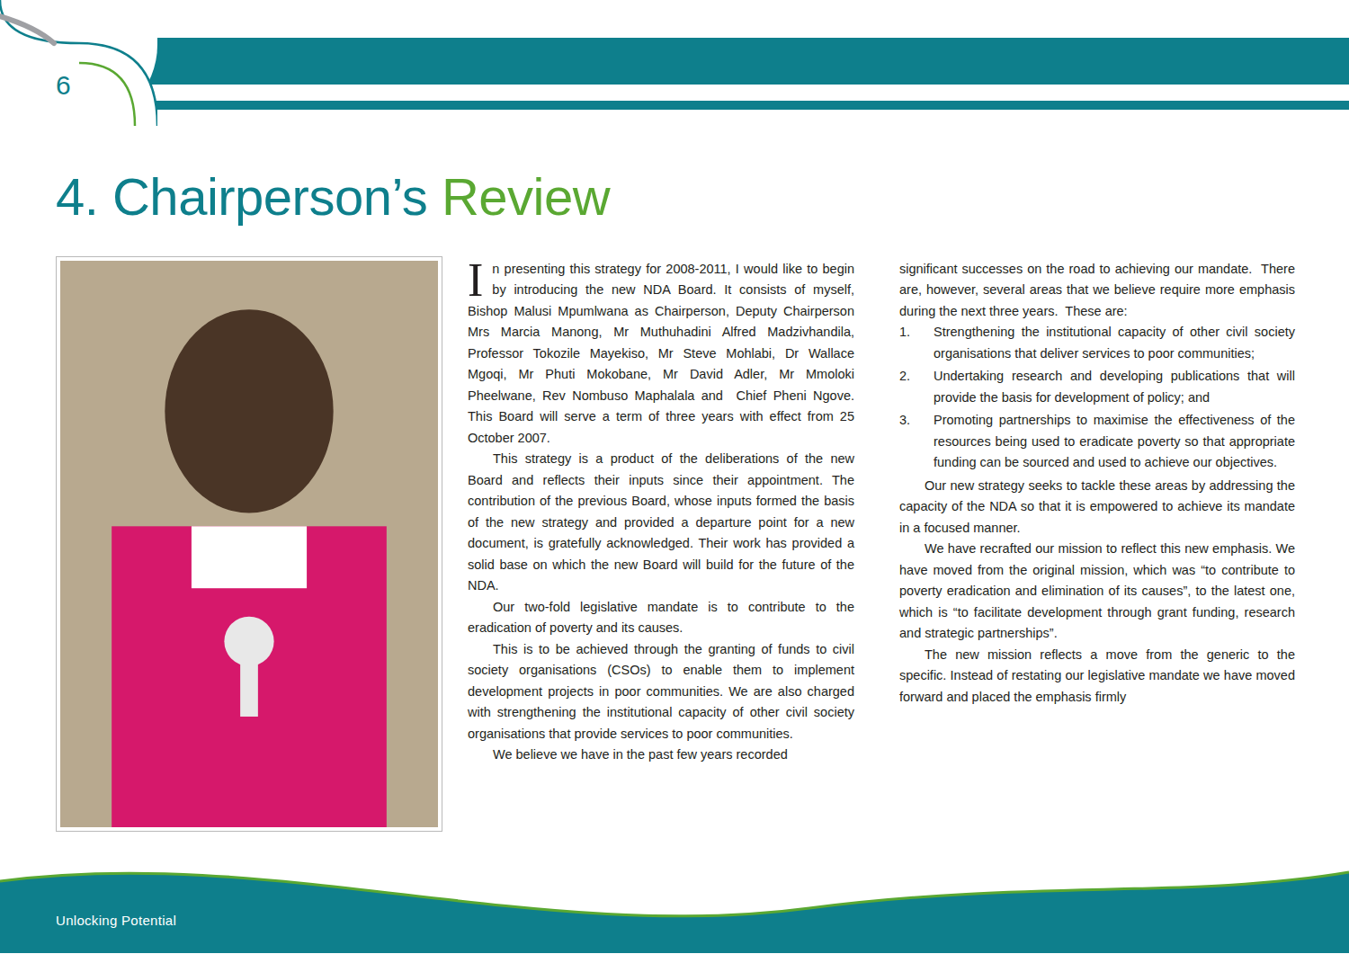6
4. Chairperson’s Review
In presenting this strategy for 2008-2011, I would like to begin by introducing the new NDA Board. It consists of myself, Bishop Malusi Mpumlwana as Chairperson, Deputy Chairperson Mrs Marcia Manong, Mr Muthuhadini Alfred Madzivhandila, Professor Tokozile Mayekiso, Mr Steve Mohlabi, Dr Wallace Mgoqi, Mr Phuti Mokobane, Mr David Adler, Mr Mmoloki Pheelwane, Rev Nombuso Maphalala and Chief Pheni Ngove. This Board will serve a term of three years with effect from 25 October 2007.
This strategy is a product of the deliberations of the new Board and reflects their inputs since their appointment. The contribution of the previous Board, whose inputs formed the basis of the new strategy and provided a departure point for a new document, is gratefully acknowledged. Their work has provided a solid base on which the new Board will build for the future of the NDA.
Our two-fold legislative mandate is to contribute to the eradication of poverty and its causes.
This is to be achieved through the granting of funds to civil society organisations (CSOs) to enable them to implement development projects in poor communities. We are also charged with strengthening the institutional capacity of other civil society organisations that provide services to poor communities.
We believe we have in the past few years recorded
significant successes on the road to achieving our mandate. There are, however, several areas that we believe require more emphasis during the next three years. These are:
Strengthening the institutional capacity of other civil society organisations that deliver services to poor communities;
Undertaking research and developing publications that will provide the basis for development of policy; and
Promoting partnerships to maximise the effectiveness of the resources being used to eradicate poverty so that appropriate funding can be sourced and used to achieve our objectives.
Our new strategy seeks to tackle these areas by addressing the capacity of the NDA so that it is empowered to achieve its mandate in a focused manner.
We have recrafted our mission to reflect this new emphasis. We have moved from the original mission, which was “to contribute to poverty eradication and elimination of its causes”, to the latest one, which is “to facilitate development through grant funding, research and strategic partnerships”.
The new mission reflects a move from the generic to the specific. Instead of restating our legislative mandate we have moved forward and placed the emphasis firmly
Unlocking Potential